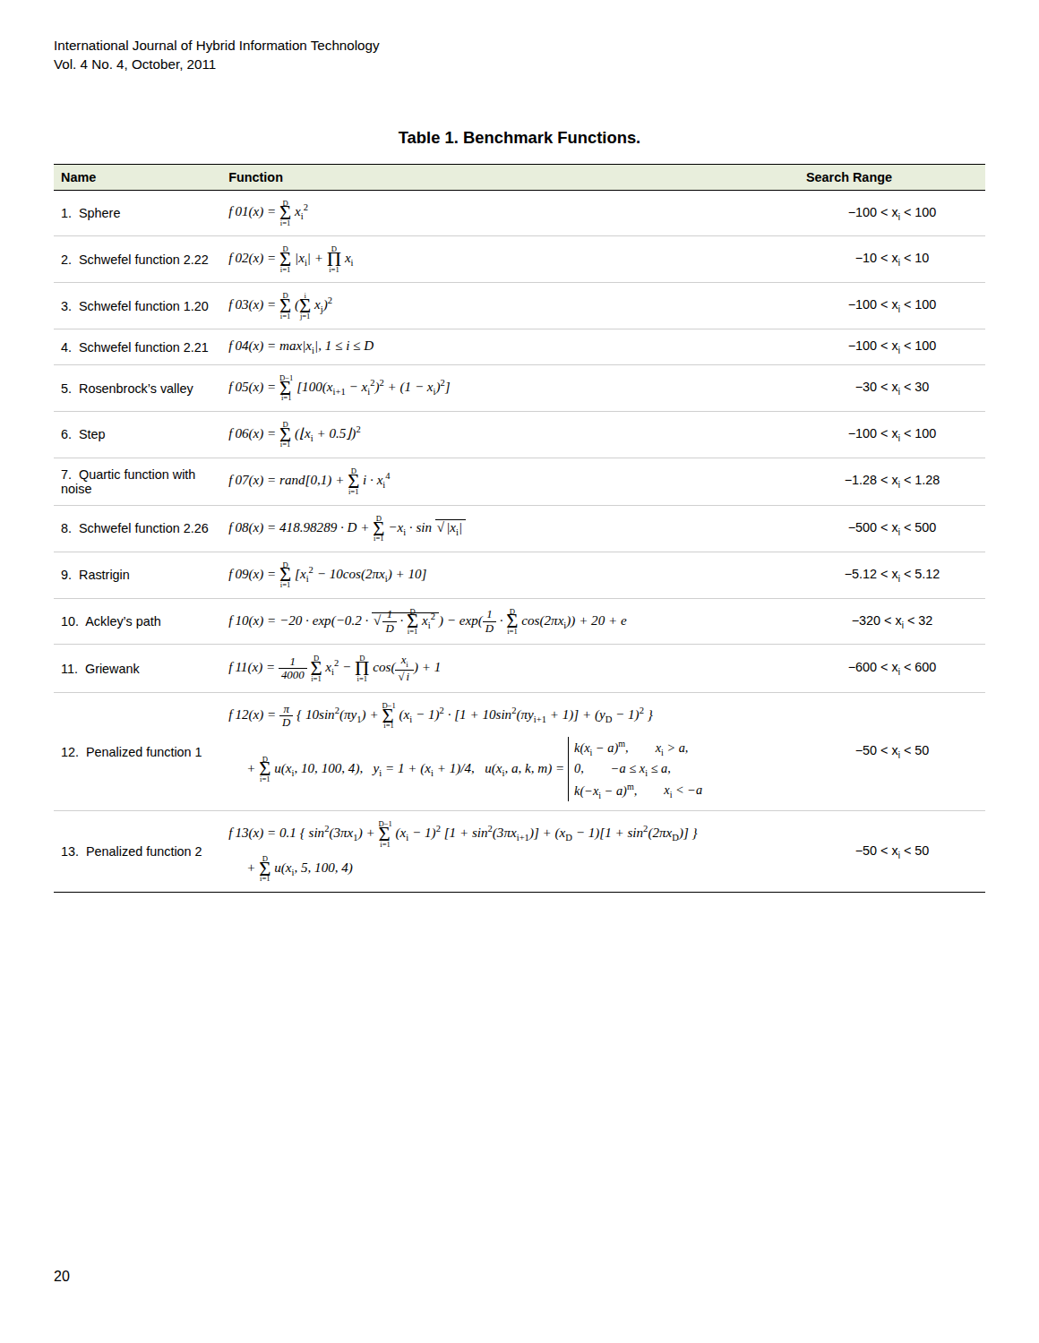International Journal of Hybrid Information Technology
Vol. 4 No. 4, October, 2011
Table 1. Benchmark Functions.
| Name | Function | Search Range |
| --- | --- | --- |
| 1. Sphere | f 01(x) = D Σ i=1 x i 2 | −100 < x i < 100 |
| 2. Schwefel function 2.22 | f 02(x) = D Σ i=1 /x i / + D Π i=1 x i | −10 < x i < 10 |
| 3. Schwefel function 1.20 | f 03(x) = D Σ i=1 ( i Σ j=1 x j ) 2 | −100 < x i < 100 |
| 4. Schwefel function 2.21 | f 04(x) = max/x i /, 1 ≤ i ≤ D | −100 < x i < 100 |
| 5. Rosenbrock’s valley | f 05(x) = D−1 Σ i=1 [100(x i+1 − x i 2 ) 2 + (1 − x i ) 2 ] | −30 < x i < 30 |
| 6. Step | f 06(x) = D Σ i=1 (⌊x i + 0.5⌋) 2 | −100 < x i < 100 |
| 7. Quartic function with noise | f 07(x) = rand[0,1) + D Σ i=1 i · x i 4 | −1.28 < x i < 1.28 |
| 8. Schwefel function 2.26 | f 08(x) = 418.98289 · D + D Σ i=1 −x i · sin √ /x i / | −500 < x i < 500 |
| 9. Rastrigin | f 09(x) = D Σ i=1 [x i 2 − 10cos(2πx i ) + 10] | −5.12 < x i < 5.12 |
| 10. Ackley’s path | f 10(x) = −20 · exp(−0.2 · √ 1 D · D Σ i=1 x i 2 ) − exp( 1 D · D Σ i=1 cos(2πx i )) + 20 + e | −320 < x i < 32 |
| 11. Griewank | f 11(x) = 1 4000 D Σ i=1 x i 2 − D Π i=1 cos( x i √ i ) + 1 | −600 < x i < 600 |
| 12. Penalized function 1 | f 12(x) = π D { 10sin 2 (πy 1 ) + D−1 Σ i=1 (x i − 1) 2 · [1 + 10sin 2 (πy i+1 + 1)] + (y D − 1) 2 } + D Σ i=1 u(x i , 10, 100, 4), y i = 1 + (x i + 1)/4, u(x i , a, k, m) = k(x i − a) m , x i > a, 0, −a ≤ x i ≤ a, k(−x i − a) m , x i < −a | −50 < x i < 50 |
| 13. Penalized function 2 | f 13(x) = 0.1 { sin 2 (3πx 1 ) + D−1 Σ i=1 (x i − 1) 2 [1 + sin 2 (3πx i+1 )] + (x D − 1)[1 + sin 2 (2πx D )] } + D Σ i=1 u(x i , 5, 100, 4) | −50 < x i < 50 |
20